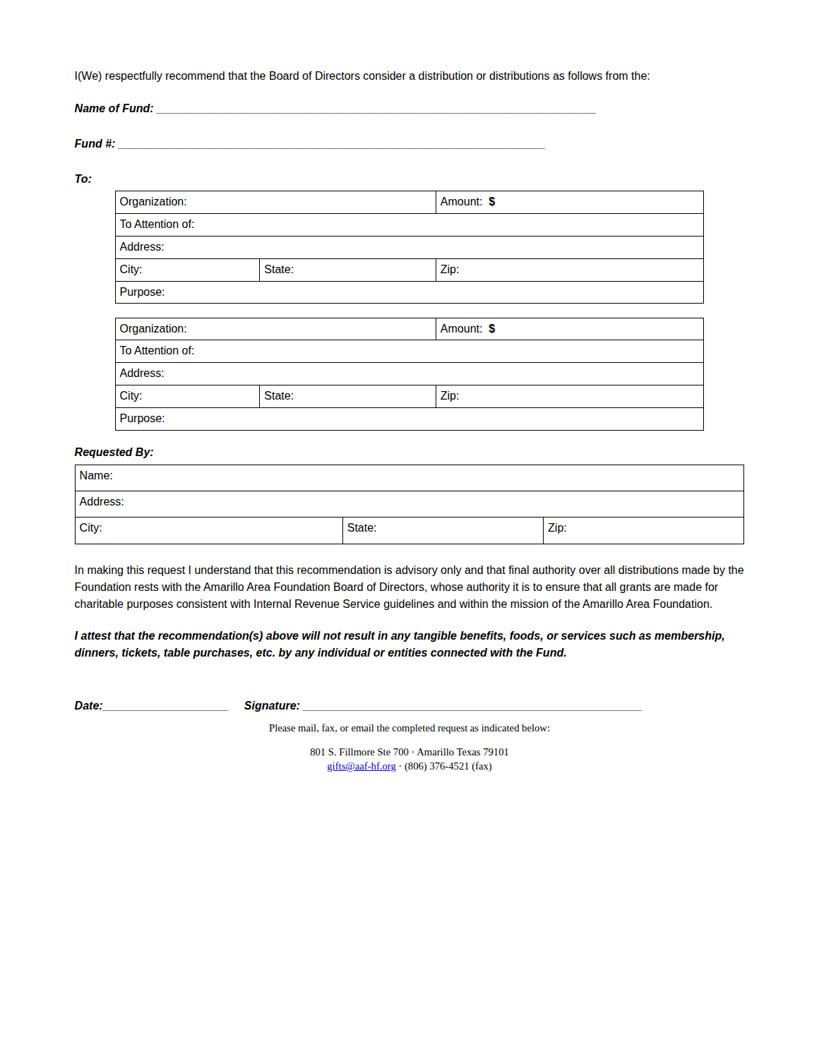I(We) respectfully recommend that the Board of Directors consider a distribution or distributions as follows from the:
Name of Fund: ______________________________________________________________________
Fund #: ____________________________________________________________________
To:
| Organization: | Amount: $ |
| To Attention of: |
| Address: |
| City: | State: | Zip: |
| Purpose: |
| Organization: | Amount: $ |
| To Attention of: |
| Address: |
| City: | State: | Zip: |
| Purpose: |
Requested By:
| Name: |
| Address: |
| City: | State: | Zip: |
In making this request I understand that this recommendation is advisory only and that final authority over all distributions made by the Foundation rests with the Amarillo Area Foundation Board of Directors, whose authority it is to ensure that all grants are made for charitable purposes consistent with Internal Revenue Service guidelines and within the mission of the Amarillo Area Foundation.
I attest that the recommendation(s) above will not result in any tangible benefits, foods, or services such as membership, dinners, tickets, table purchases, etc. by any individual or entities connected with the Fund.
Date:____________________ Signature: ______________________________________________________
Please mail, fax, or email the completed request as indicated below:
801 S. Fillmore Ste 700 · Amarillo Texas 79101
gifts@aaf-hf.org · (806) 376-4521 (fax)